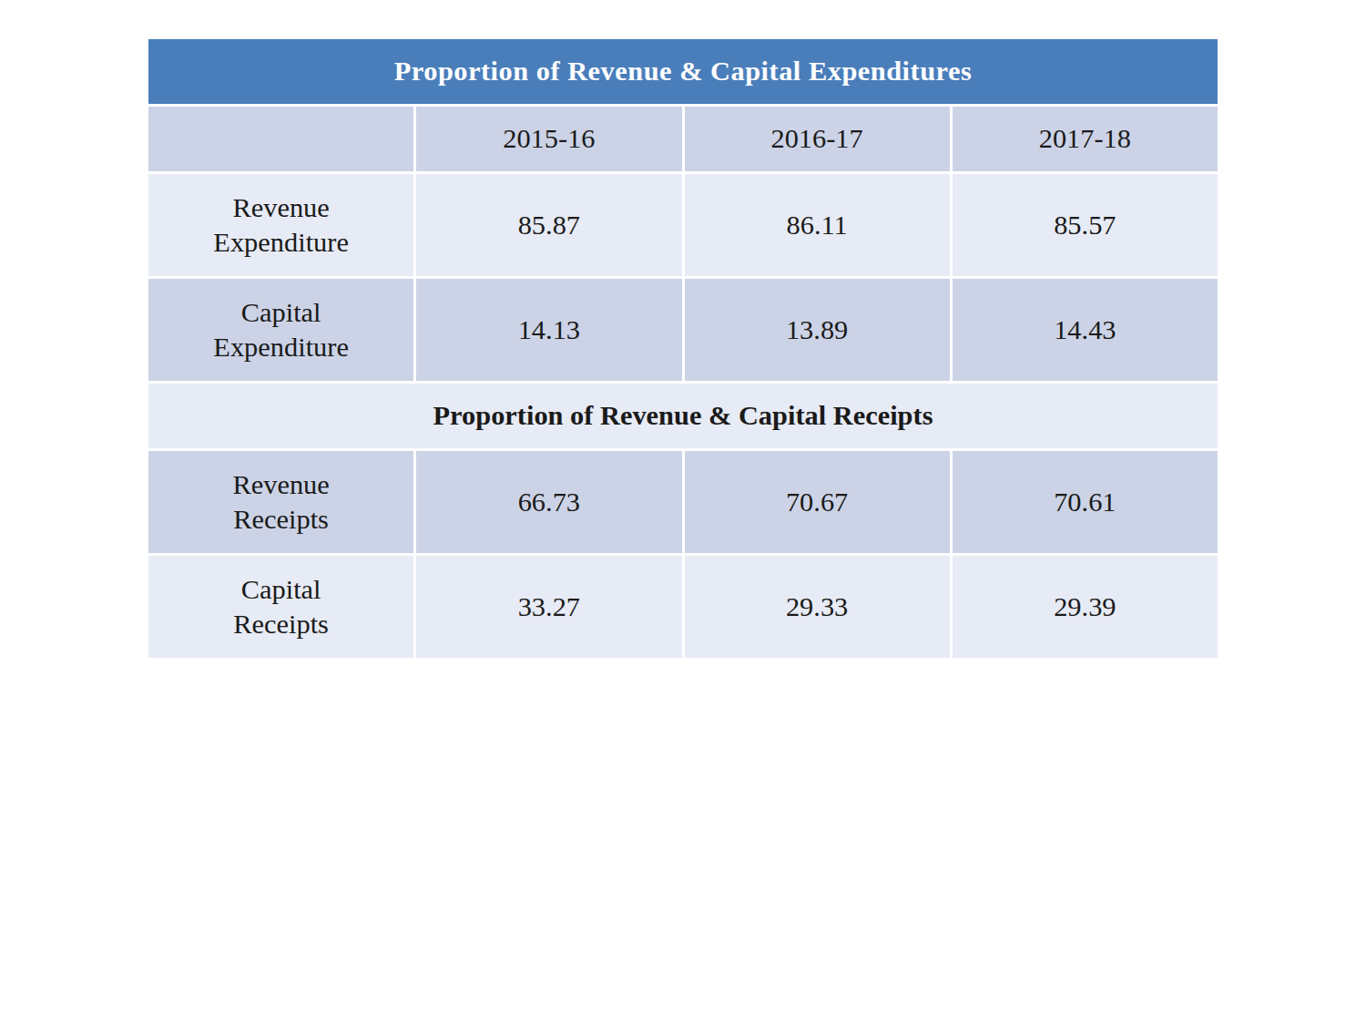| Proportion of Revenue & Capital Expenditures |
| | 2015-16 | 2016-17 | 2017-18 |
| Revenue Expenditure | 85.87 | 86.11 | 85.57 |
| Capital Expenditure | 14.13 | 13.89 | 14.43 |
| Proportion of Revenue & Capital Receipts |
| Revenue Receipts | 66.73 | 70.67 | 70.61 |
| Capital Receipts | 33.27 | 29.33 | 29.39 |